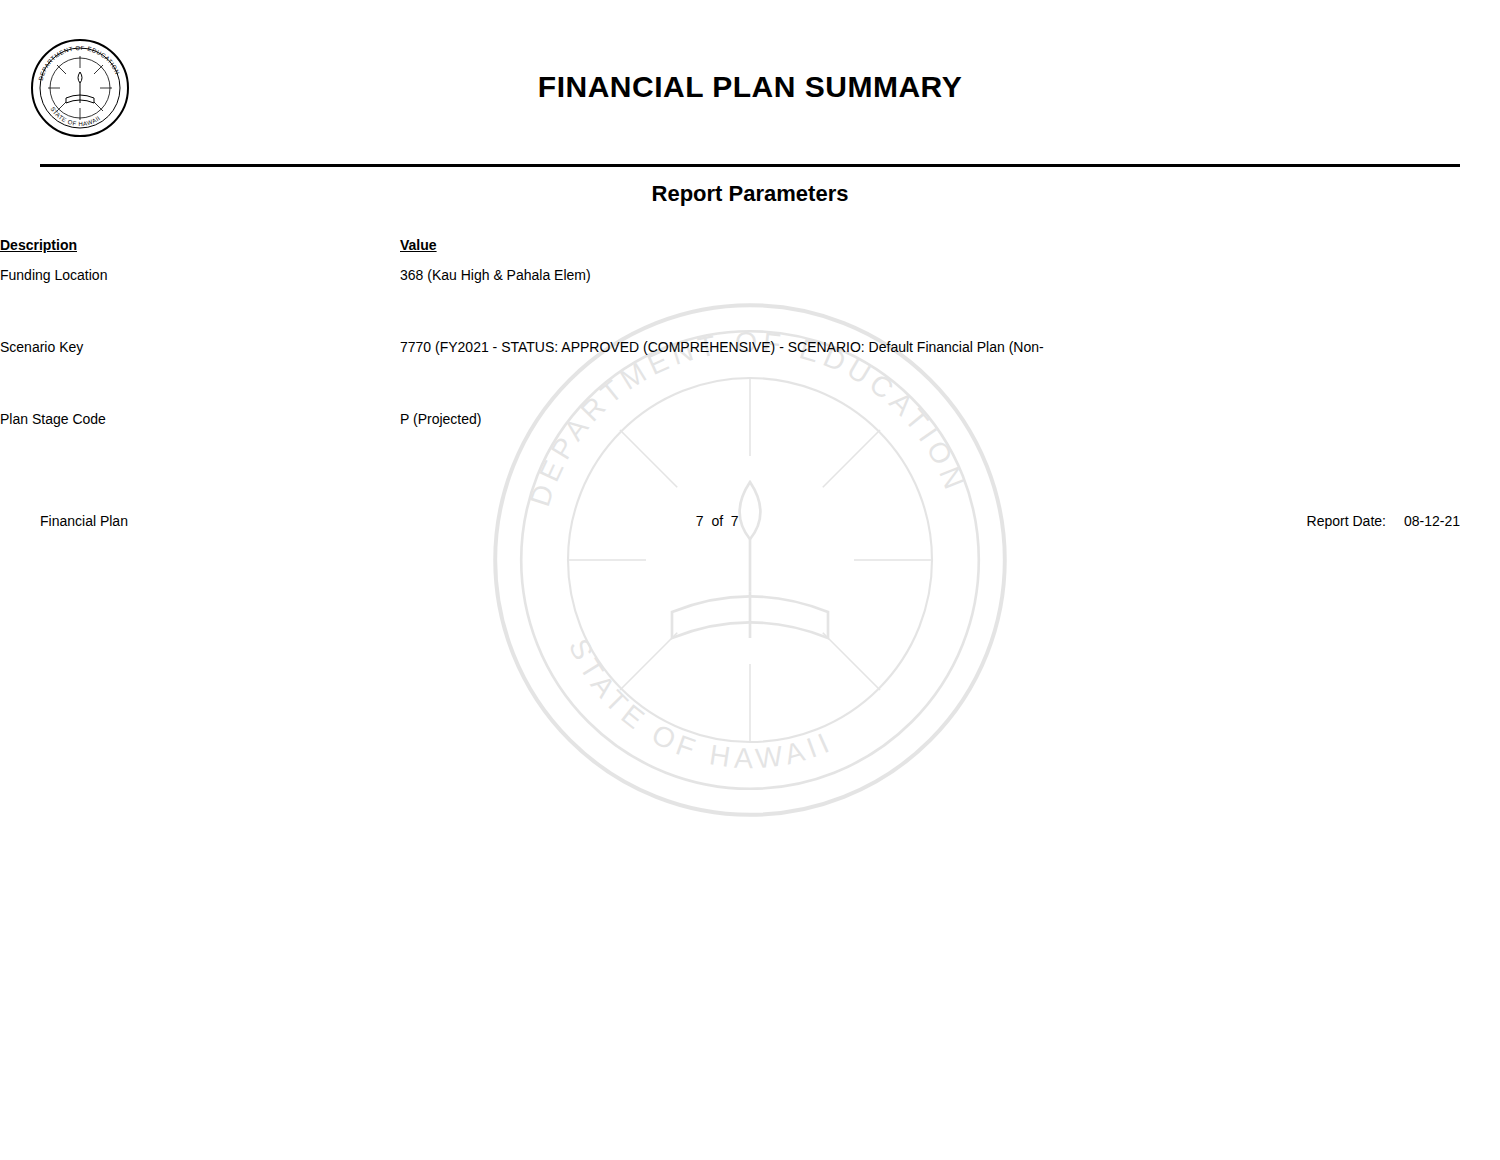DEPARTMENT OF EDUCATION STATE OF HAWAII
DEPARTMENT OF EDUCATION STATE OF HAWAII
FINANCIAL PLAN SUMMARY
Report Parameters
| Description | Value |
| --- | --- |
| Funding Location | 368 (Kau High & Pahala Elem) |
| Scenario Key | 7770 (FY2021 - STATUS: APPROVED (COMPREHENSIVE) - SCENARIO: Default Financial Plan (Non- |
| Plan Stage Code | P (Projected) |
Financial Plan
7 of 7
Report Date: 08-12-21